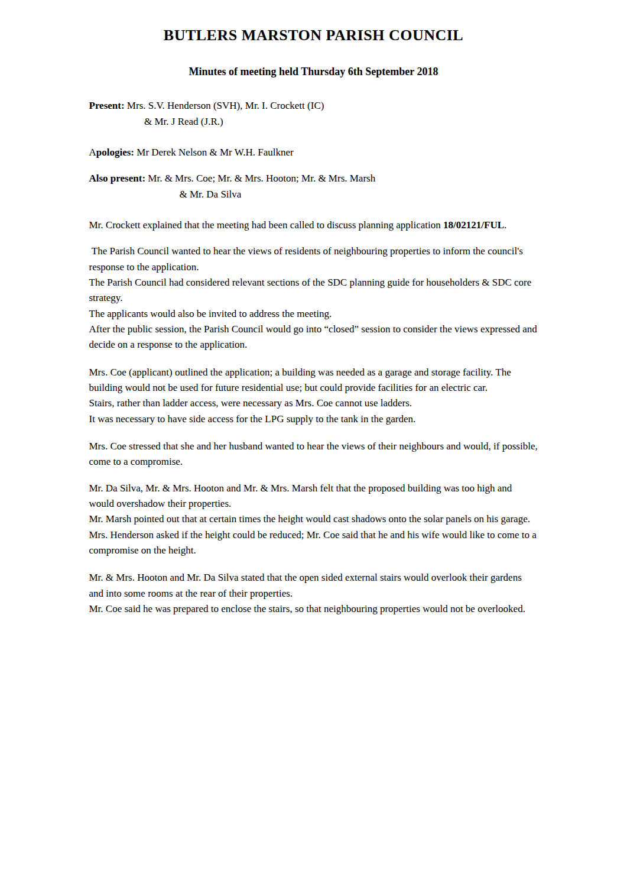BUTLERS MARSTON PARISH COUNCIL
Minutes of meeting held Thursday 6th September 2018
Present: Mrs. S.V. Henderson (SVH), Mr. I. Crockett (IC)
& Mr. J Read (J.R.)
Apologies: Mr Derek Nelson & Mr W.H. Faulkner
Also present: Mr. & Mrs. Coe; Mr. & Mrs. Hooton; Mr. & Mrs. Marsh
& Mr. Da Silva
Mr. Crockett explained that the meeting had been called to discuss planning application 18/02121/FUL.
The Parish Council wanted to hear the views of residents of neighbouring properties to inform the council's response to the application.
The Parish Council had considered relevant sections of the SDC planning guide for householders & SDC core strategy.
The applicants would also be invited to address the meeting.
After the public session, the Parish Council would go into “closed” session to consider the views expressed and decide on a response to the application.
Mrs. Coe (applicant) outlined the application; a building was needed as a garage and storage facility. The building would not be used for future residential use; but could provide facilities for an electric car.
Stairs, rather than ladder access, were necessary as Mrs. Coe cannot use ladders.
It was necessary to have side access for the LPG supply to the tank in the garden.
Mrs. Coe stressed that she and her husband wanted to hear the views of their neighbours and would, if possible, come to a compromise.
Mr. Da Silva, Mr. & Mrs. Hooton and Mr. & Mrs. Marsh felt that the proposed building was too high and would overshadow their properties.
Mr. Marsh pointed out that at certain times the height would cast shadows onto the solar panels on his garage.
Mrs. Henderson asked if the height could be reduced; Mr. Coe said that he and his wife would like to come to a compromise on the height.
Mr. & Mrs. Hooton and Mr. Da Silva stated that the open sided external stairs would overlook their gardens and into some rooms at the rear of their properties.
Mr. Coe said he was prepared to enclose the stairs, so that neighbouring properties would not be overlooked.